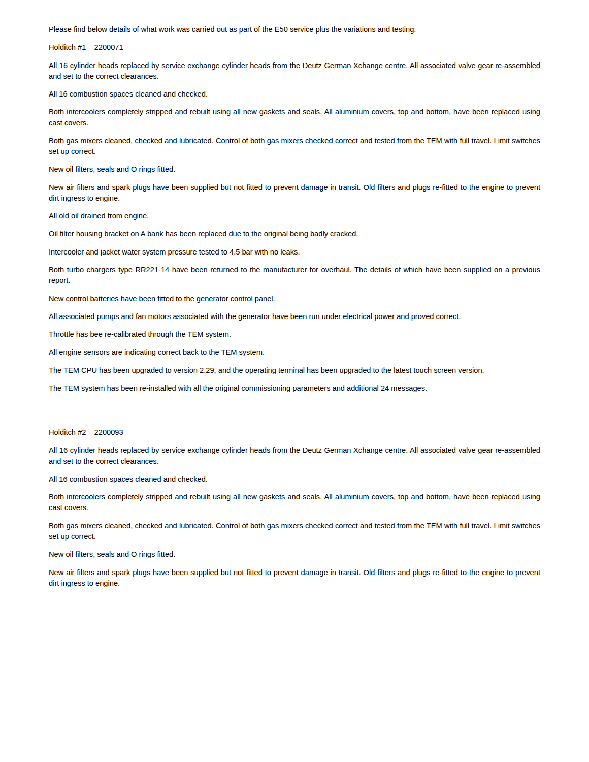Please find below details of what work was carried out as part of the E50 service plus the variations and testing.
Holditch #1 – 2200071
All 16 cylinder heads replaced by service exchange cylinder heads from the Deutz German Xchange centre. All associated valve gear re-assembled and set to the correct clearances.
All 16 combustion spaces cleaned and checked.
Both intercoolers completely stripped and rebuilt using all new gaskets and seals. All aluminium covers, top and bottom, have been replaced using cast covers.
Both gas mixers cleaned, checked and lubricated. Control of both gas mixers checked correct and tested from the TEM with full travel. Limit switches set up correct.
New oil filters, seals and O rings fitted.
New air filters and spark plugs have been supplied but not fitted to prevent damage in transit. Old filters and plugs re-fitted to the engine to prevent dirt ingress to engine.
All old oil drained from engine.
Oil filter housing bracket on A bank has been replaced due to the original being badly cracked.
Intercooler and jacket water system pressure tested to 4.5 bar with no leaks.
Both turbo chargers type RR221-14 have been returned to the manufacturer for overhaul. The details of which have been supplied on a previous report.
New control batteries have been fitted to the generator control panel.
All associated pumps and fan motors associated with the generator have been run under electrical power and proved correct.
Throttle has bee re-calibrated through the TEM system.
All engine sensors are indicating correct back to the TEM system.
The TEM CPU has been upgraded to version 2.29, and the operating terminal has been upgraded to the latest touch screen version.
The TEM system has been re-installed with all the original commissioning parameters and additional 24 messages.
Holditch #2 – 2200093
All 16 cylinder heads replaced by service exchange cylinder heads from the Deutz German Xchange centre. All associated valve gear re-assembled and set to the correct clearances.
All 16 combustion spaces cleaned and checked.
Both intercoolers completely stripped and rebuilt using all new gaskets and seals. All aluminium covers, top and bottom, have been replaced using cast covers.
Both gas mixers cleaned, checked and lubricated. Control of both gas mixers checked correct and tested from the TEM with full travel. Limit switches set up correct.
New oil filters, seals and O rings fitted.
New air filters and spark plugs have been supplied but not fitted to prevent damage in transit. Old filters and plugs re-fitted to the engine to prevent dirt ingress to engine.